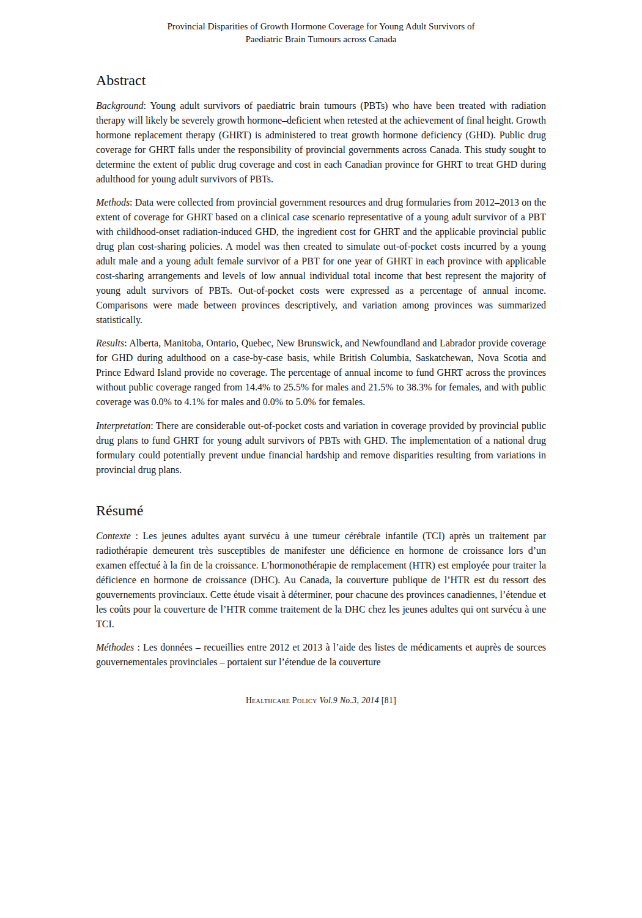Provincial Disparities of Growth Hormone Coverage for Young Adult Survivors of
Paediatric Brain Tumours across Canada
Abstract
Background: Young adult survivors of paediatric brain tumours (PBTs) who have been treated with radiation therapy will likely be severely growth hormone–deficient when retested at the achievement of final height. Growth hormone replacement therapy (GHRT) is administered to treat growth hormone deficiency (GHD). Public drug coverage for GHRT falls under the responsibility of provincial governments across Canada. This study sought to determine the extent of public drug coverage and cost in each Canadian province for GHRT to treat GHD during adulthood for young adult survivors of PBTs.
Methods: Data were collected from provincial government resources and drug formularies from 2012–2013 on the extent of coverage for GHRT based on a clinical case scenario representative of a young adult survivor of a PBT with childhood-onset radiation-induced GHD, the ingredient cost for GHRT and the applicable provincial public drug plan cost-sharing policies. A model was then created to simulate out-of-pocket costs incurred by a young adult male and a young adult female survivor of a PBT for one year of GHRT in each province with applicable cost-sharing arrangements and levels of low annual individual total income that best represent the majority of young adult survivors of PBTs. Out-of-pocket costs were expressed as a percentage of annual income. Comparisons were made between provinces descriptively, and variation among provinces was summarized statistically.
Results: Alberta, Manitoba, Ontario, Quebec, New Brunswick, and Newfoundland and Labrador provide coverage for GHD during adulthood on a case-by-case basis, while British Columbia, Saskatchewan, Nova Scotia and Prince Edward Island provide no coverage. The percentage of annual income to fund GHRT across the provinces without public coverage ranged from 14.4% to 25.5% for males and 21.5% to 38.3% for females, and with public coverage was 0.0% to 4.1% for males and 0.0% to 5.0% for females.
Interpretation: There are considerable out-of-pocket costs and variation in coverage provided by provincial public drug plans to fund GHRT for young adult survivors of PBTs with GHD. The implementation of a national drug formulary could potentially prevent undue financial hardship and remove disparities resulting from variations in provincial drug plans.
Résumé
Contexte : Les jeunes adultes ayant survécu à une tumeur cérébrale infantile (TCI) après un traitement par radiothérapie demeurent très susceptibles de manifester une déficience en hormone de croissance lors d’un examen effectué à la fin de la croissance. L’hormonothérapie de remplacement (HTR) est employée pour traiter la déficience en hormone de croissance (DHC). Au Canada, la couverture publique de l’HTR est du ressort des gouvernements provinciaux. Cette étude visait à déterminer, pour chacune des provinces canadiennes, l’étendue et les coûts pour la couverture de l’HTR comme traitement de la DHC chez les jeunes adultes qui ont survécu à une TCI.
Méthodes : Les données – recueillies entre 2012 et 2013 à l’aide des listes de médicaments et auprès de sources gouvernementales provinciales – portaient sur l’étendue de la couverture
Healthcare Policy Vol.9 No.3, 2014 [81]